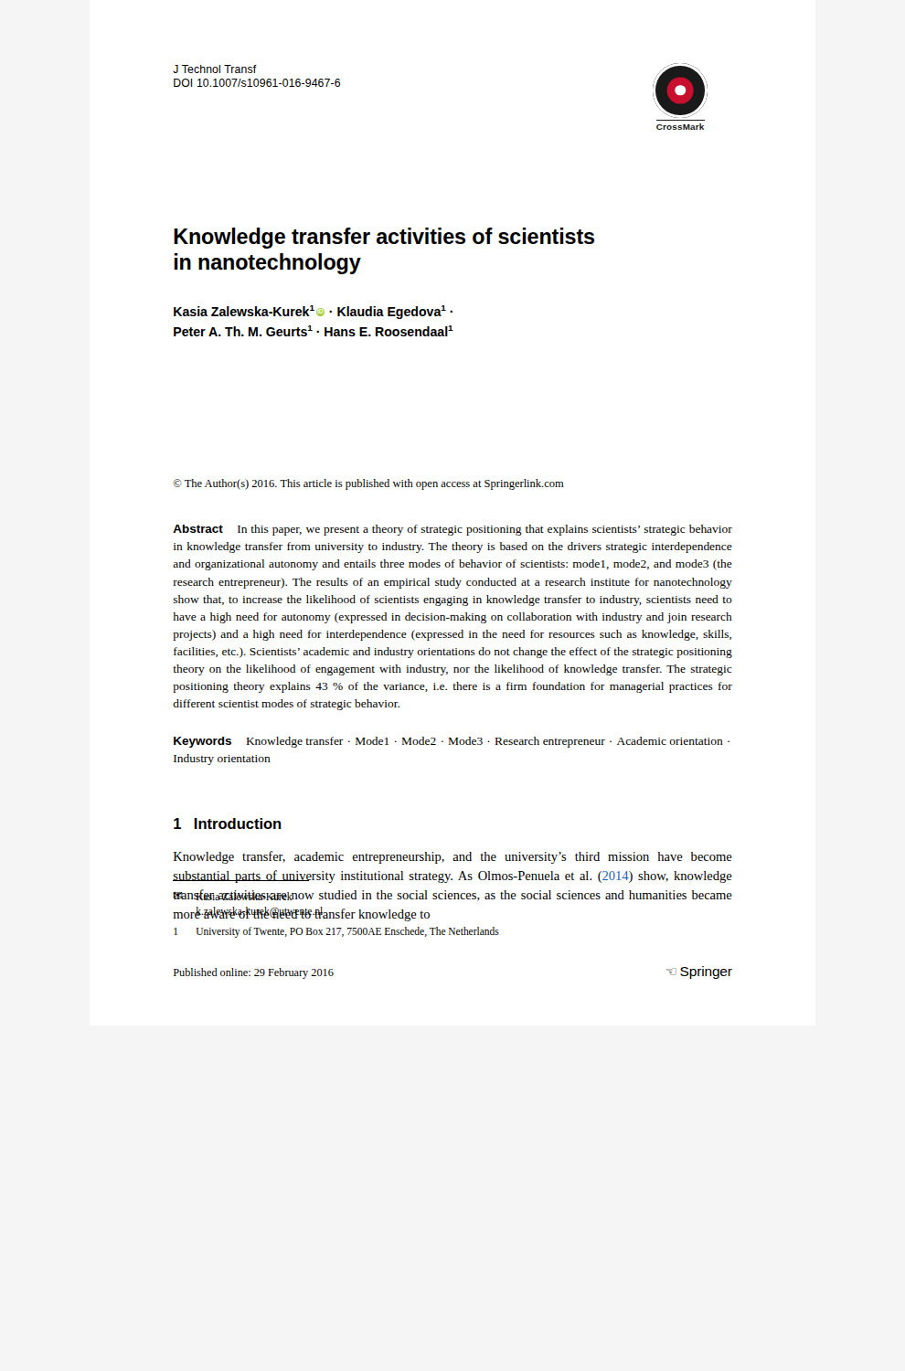J Technol Transf DOI 10.1007/s10961-016-9467-6
CrossMark
Knowledge transfer activities of scientists
in nanotechnology
Kasia Zalewska-Kurek1 · Klaudia Egedova1 ·
Peter A. Th. M. Geurts1 · Hans E. Roosendaal1
© The Author(s) 2016. This article is published with open access at Springerlink.com
Abstract In this paper, we present a theory of strategic positioning that explains scientists’ strategic behavior in knowledge transfer from university to industry. The theory is based on the drivers strategic interdependence and organizational autonomy and entails three modes of behavior of scientists: mode1, mode2, and mode3 (the research entrepreneur). The results of an empirical study conducted at a research institute for nanotechnology show that, to increase the likelihood of scientists engaging in knowledge transfer to industry, scientists need to have a high need for autonomy (expressed in decision-making on collaboration with industry and join research projects) and a high need for interdependence (expressed in the need for resources such as knowledge, skills, facilities, etc.). Scientists’ academic and industry orientations do not change the effect of the strategic positioning theory on the likelihood of engagement with industry, nor the likelihood of knowledge transfer. The strategic positioning theory explains 43 % of the variance, i.e. there is a firm foundation for managerial practices for different scientist modes of strategic behavior.
Keywords Knowledge transfer · Mode1 · Mode2 · Mode3 · Research entrepreneur · Academic orientation · Industry orientation
1 Introduction
Knowledge transfer, academic entrepreneurship, and the university’s third mission have become substantial parts of university institutional strategy. As Olmos-Penuela et al. (2014) show, knowledge transfer activities are now studied in the social sciences, as the social sciences and humanities became more aware of the need to transfer knowledge to
✉
Kasia Zalewska-Kurek k.zalewska-kurek@utwente.nl
1
University of Twente, PO Box 217, 7500AE Enschede, The Netherlands
Published online: 29 February 2016
☞Springer